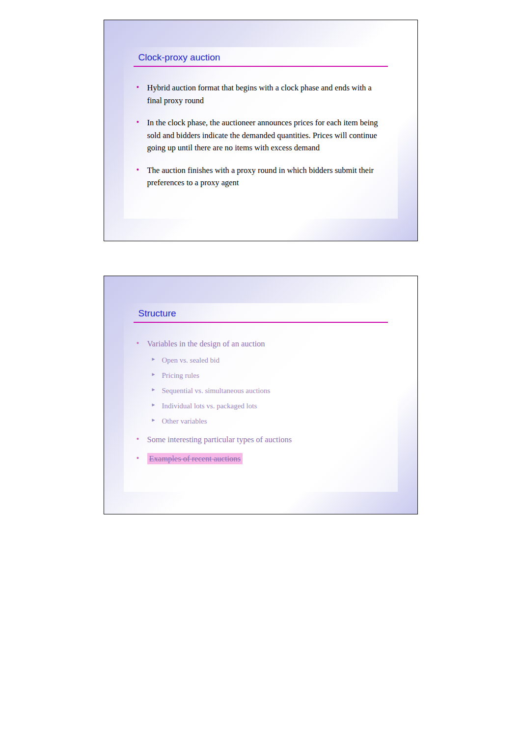Clock-proxy auction
Hybrid auction format that begins with a clock phase and ends with a final proxy round
In the clock phase, the auctioneer announces prices for each item being sold and bidders indicate the demanded quantities. Prices will continue going up until there are no items with excess demand
The auction finishes with a proxy round in which bidders submit their preferences to a proxy agent
Structure
Variables in the design of an auction
Open vs. sealed bid
Pricing rules
Sequential vs. simultaneous auctions
Individual lots vs. packaged lots
Other variables
Some interesting particular types of auctions
Examples of recent auctions